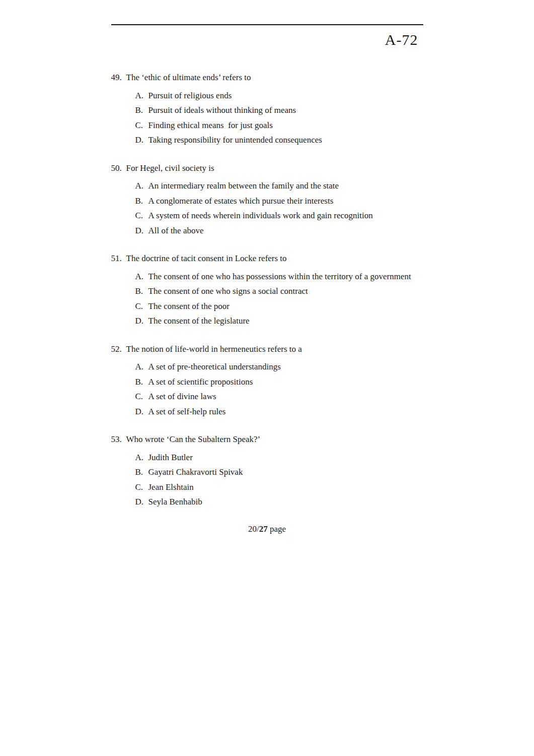A-72
49. The ‘ethic of ultimate ends’ refers to
A. Pursuit of religious ends
B. Pursuit of ideals without thinking of means
C. Finding ethical means for just goals
D. Taking responsibility for unintended consequences
50. For Hegel, civil society is
A. An intermediary realm between the family and the state
B. A conglomerate of estates which pursue their interests
C. A system of needs wherein individuals work and gain recognition
D. All of the above
51. The doctrine of tacit consent in Locke refers to
A. The consent of one who has possessions within the territory of a government
B. The consent of one who signs a social contract
C. The consent of the poor
D. The consent of the legislature
52. The notion of life-world in hermeneutics refers to a
A. A set of pre-theoretical understandings
B. A set of scientific propositions
C. A set of divine laws
D. A set of self-help rules
53. Who wrote ‘Can the Subaltern Speak?’
A. Judith Butler
B. Gayatri Chakravorti Spivak
C. Jean Elshtain
D. Seyla Benhabib
20/27 page